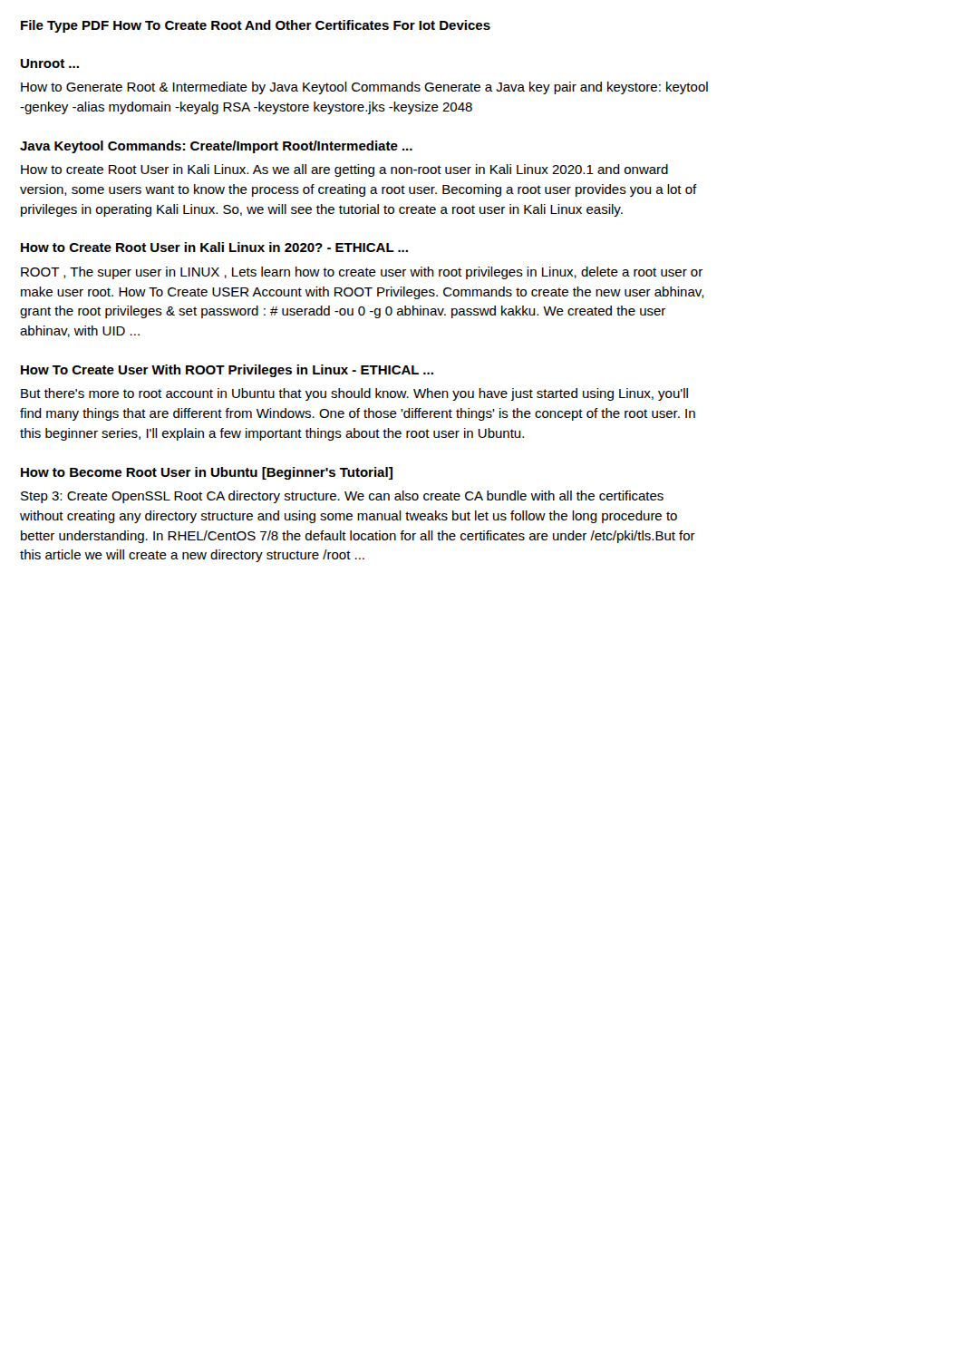File Type PDF How To Create Root And Other Certificates For Iot Devices
Unroot ...
How to Generate Root & Intermediate by Java Keytool Commands Generate a Java key pair and keystore: keytool -genkey -alias mydomain -keyalg RSA -keystore keystore.jks -keysize 2048
Java Keytool Commands: Create/Import Root/Intermediate ...
How to create Root User in Kali Linux. As we all are getting a non-root user in Kali Linux 2020.1 and onward version, some users want to know the process of creating a root user. Becoming a root user provides you a lot of privileges in operating Kali Linux. So, we will see the tutorial to create a root user in Kali Linux easily.
How to Create Root User in Kali Linux in 2020? - ETHICAL ...
ROOT , The super user in LINUX , Lets learn how to create user with root privileges in Linux, delete a root user or make user root. How To Create USER Account with ROOT Privileges. Commands to create the new user abhinav, grant the root privileges & set password : # useradd -ou 0 -g 0 abhinav. passwd kakku. We created the user abhinav, with UID ...
How To Create User With ROOT Privileges in Linux - ETHICAL ...
But there's more to root account in Ubuntu that you should know. When you have just started using Linux, you'll find many things that are different from Windows. One of those 'different things' is the concept of the root user. In this beginner series, I'll explain a few important things about the root user in Ubuntu.
How to Become Root User in Ubuntu [Beginner's Tutorial]
Step 3: Create OpenSSL Root CA directory structure. We can also create CA bundle with all the certificates without creating any directory structure and using some manual tweaks but let us follow the long procedure to better understanding. In RHEL/CentOS 7/8 the default location for all the certificates are under /etc/pki/tls.But for this article we will create a new directory structure /root ...